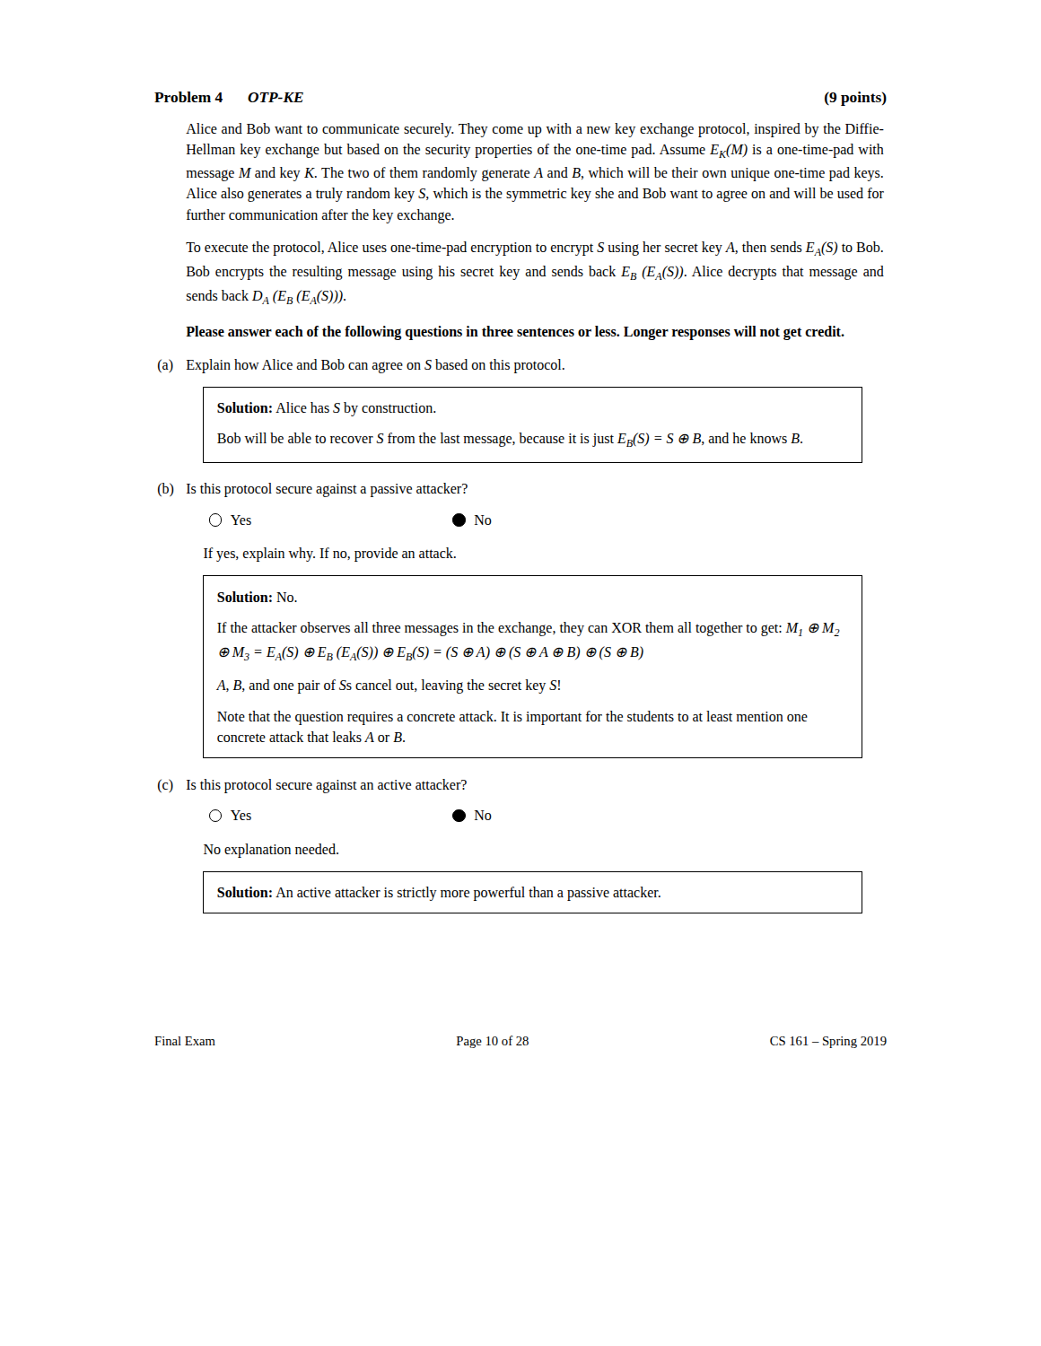Problem 4 OTP-KE (9 points)
Alice and Bob want to communicate securely. They come up with a new key exchange protocol, inspired by the Diffie-Hellman key exchange but based on the security properties of the one-time pad. Assume EK(M) is a one-time-pad with message M and key K. The two of them randomly generate A and B, which will be their own unique one-time pad keys. Alice also generates a truly random key S, which is the symmetric key she and Bob want to agree on and will be used for further communication after the key exchange.
To execute the protocol, Alice uses one-time-pad encryption to encrypt S using her secret key A, then sends EA(S) to Bob. Bob encrypts the resulting message using his secret key and sends back EB (EA(S)). Alice decrypts that message and sends back DA (EB (EA(S))).
Please answer each of the following questions in three sentences or less. Longer responses will not get credit.
Explain how Alice and Bob can agree on S based on this protocol.
Solution: Alice has S by construction.
Bob will be able to recover S from the last message, because it is just EB(S) = S ⊕ B, and he knows B.
Is this protocol secure against a passive attacker?
Yes No
If yes, explain why. If no, provide an attack.
Solution: No.
If the attacker observes all three messages in the exchange, they can XOR them all together to get: M1 ⊕ M2 ⊕ M3 = EA(S) ⊕ EB (EA(S)) ⊕ EB(S) = (S ⊕ A) ⊕ (S ⊕ A ⊕ B) ⊕ (S ⊕ B)
A, B, and one pair of Ss cancel out, leaving the secret key S!
Note that the question requires a concrete attack. It is important for the students to at least mention one concrete attack that leaks A or B.
Is this protocol secure against an active attacker?
Yes No
No explanation needed.
Solution: An active attacker is strictly more powerful than a passive attacker.
Final Exam Page 10 of 28 CS 161 – Spring 2019